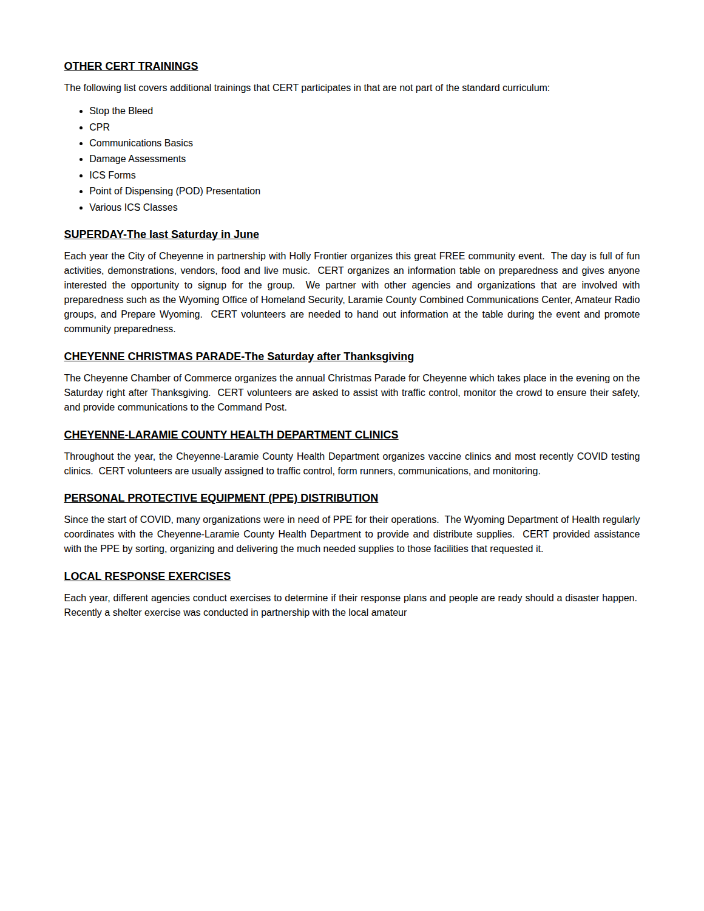OTHER CERT TRAININGS
The following list covers additional trainings that CERT participates in that are not part of the standard curriculum:
Stop the Bleed
CPR
Communications Basics
Damage Assessments
ICS Forms
Point of Dispensing (POD) Presentation
Various ICS Classes
SUPERDAY-The last Saturday in June
Each year the City of Cheyenne in partnership with Holly Frontier organizes this great FREE community event. The day is full of fun activities, demonstrations, vendors, food and live music. CERT organizes an information table on preparedness and gives anyone interested the opportunity to signup for the group. We partner with other agencies and organizations that are involved with preparedness such as the Wyoming Office of Homeland Security, Laramie County Combined Communications Center, Amateur Radio groups, and Prepare Wyoming. CERT volunteers are needed to hand out information at the table during the event and promote community preparedness.
CHEYENNE CHRISTMAS PARADE-The Saturday after Thanksgiving
The Cheyenne Chamber of Commerce organizes the annual Christmas Parade for Cheyenne which takes place in the evening on the Saturday right after Thanksgiving. CERT volunteers are asked to assist with traffic control, monitor the crowd to ensure their safety, and provide communications to the Command Post.
CHEYENNE-LARAMIE COUNTY HEALTH DEPARTMENT CLINICS
Throughout the year, the Cheyenne-Laramie County Health Department organizes vaccine clinics and most recently COVID testing clinics. CERT volunteers are usually assigned to traffic control, form runners, communications, and monitoring.
PERSONAL PROTECTIVE EQUIPMENT (PPE) DISTRIBUTION
Since the start of COVID, many organizations were in need of PPE for their operations. The Wyoming Department of Health regularly coordinates with the Cheyenne-Laramie County Health Department to provide and distribute supplies. CERT provided assistance with the PPE by sorting, organizing and delivering the much needed supplies to those facilities that requested it.
LOCAL RESPONSE EXERCISES
Each year, different agencies conduct exercises to determine if their response plans and people are ready should a disaster happen. Recently a shelter exercise was conducted in partnership with the local amateur